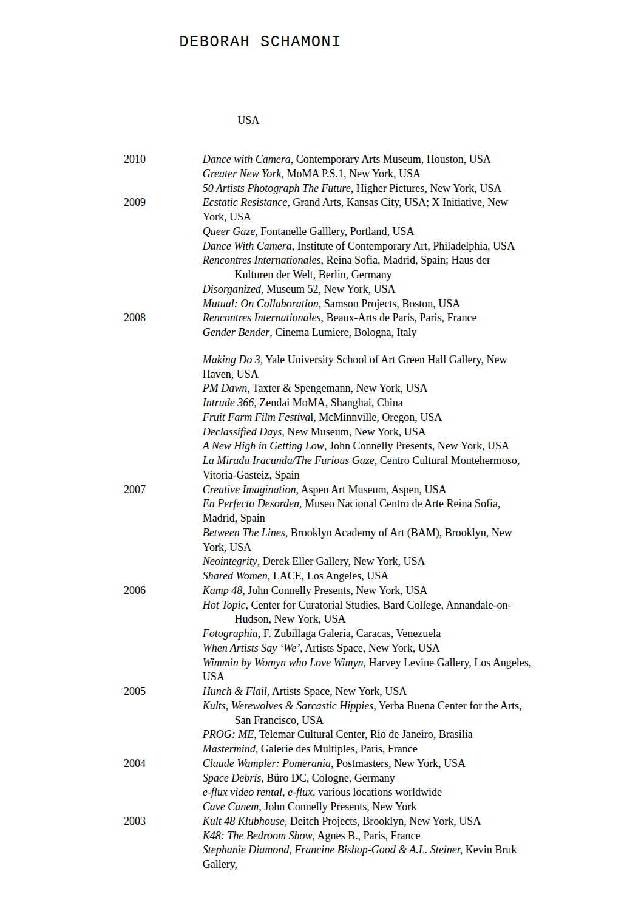DEBORAH SCHAMONI
USA
| 2010 | Dance with Camera , Contemporary Arts Museum, Houston, USA Greater New York , MoMA P.S.1, New York, USA 50 Artists Photograph The Future , Higher Pictures, New York, USA |
| 2009 | Ecstatic Resistance , Grand Arts, Kansas City, USA; X Initiative, New York, USA Queer Gaze, Fontanelle Galllery, Portland, USA Dance With Camera , Institute of Contemporary Art, Philadelphia, USA Rencontres Internationales , Reina Sofia, Madrid, Spain; Haus der Kulturen der Welt, Berlin, Germany Disorganized , Museum 52, New York, USA Mutual: On Collaboration , Samson Projects, Boston, USA |
| 2008 | Rencontres Internationales , Beaux-Arts de Paris, Paris, France Gender Bender , Cinema Lumiere, Bologna, Italy Making Do 3, Yale University School of Art Green Hall Gallery, New Haven, USA PM Dawn , Taxter & Spengemann, New York, USA Intrude 366 , Zendai MoMA, Shanghai, China Fruit Farm Film Festiva l, McMinnville, Oregon, USA Declassified Days , New Museum, New York, USA A New High in Getting Low , John Connelly Presents, New York, USA La Mirada Iracunda/The Furious Gaze , Centro Cultural Montehermoso, Vitoria-Gasteiz, Spain |
| 2007 | Creative Imagination , Aspen Art Museum, Aspen, USA En Perfecto Desorden , Museo Nacional Centro de Arte Reina Sofia, Madrid, Spain Between The Lines , Brooklyn Academy of Art (BAM), Brooklyn, New York, USA Neointegrity , Derek Eller Gallery, New York, USA Shared Women , LACE, Los Angeles, USA |
| 2006 | Kamp 48 , John Connelly Presents, New York, USA Hot Topic , Center for Curatorial Studies, Bard College, Annandale-on-Hudson, New York, USA Fotographia , F. Zubillaga Galeria, Caracas, Venezuela When Artists Say ‘We’ , Artists Space, New York, USA Wimmin by Womyn who Love Wimyn , Harvey Levine Gallery, Los Angeles, USA |
| 2005 | Hunch & Flail , Artists Space, New York, USA Kults, Werewolves & Sarcastic Hippies , Yerba Buena Center for the Arts, San Francisco, USA PROG: ME , Telemar Cultural Center, Rio de Janeiro, Brasilia Mastermind, Galerie des Multiples, Paris, France |
| 2004 | Claude Wampler: Pomerania , Postmasters, New York, USA Space Debris , Büro DC, Cologne, Germany e-flux video rental, e-flux, various locations worldwide Cave Canem , John Connelly Presents, New York |
| 2003 | Kult 48 Klubhouse, Deitch Projects, Brooklyn, New York, USA K48: The Bedroom Show , Agnes B., Paris, France Stephanie Diamond, Francine Bishop-Good & A.L. Steiner, Kevin Bruk Gallery, |